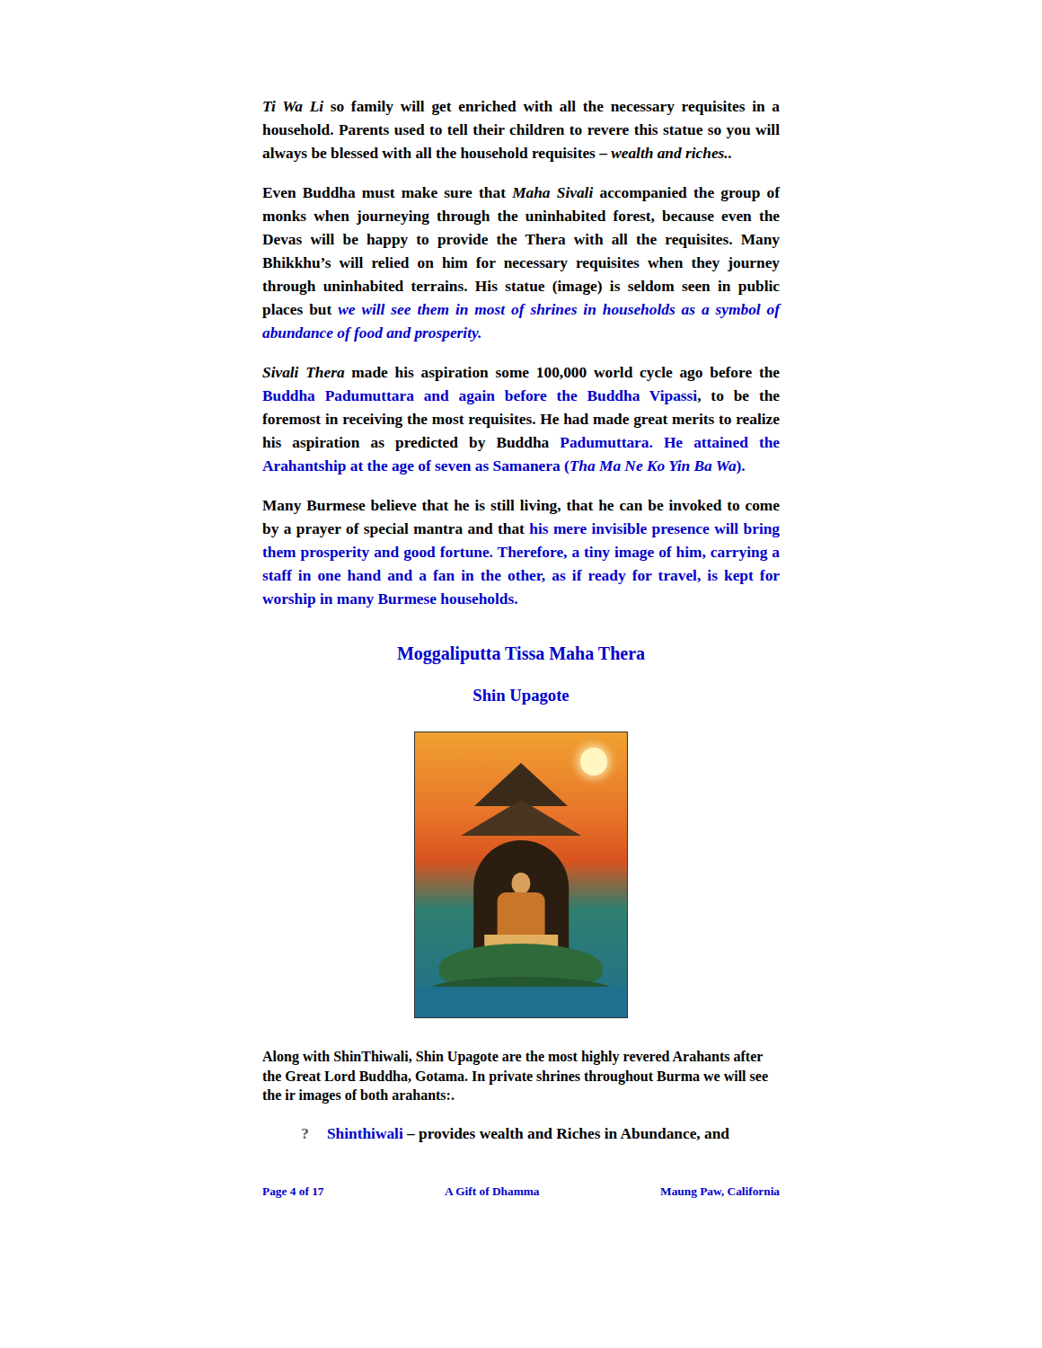Ti Wa Li so family will get enriched with all the necessary requisites in a household. Parents used to tell their children to revere this statue so you will always be blessed with all the household requisites – wealth and riches..
Even Buddha must make sure that Maha Sivali accompanied the group of monks when journeying through the uninhabited forest, because even the Devas will be happy to provide the Thera with all the requisites. Many Bhikkhu’s will relied on him for necessary requisites when they journey through uninhabited terrains. His statue (image) is seldom seen in public places but we will see them in most of shrines in households as a symbol of abundance of food and prosperity.
Sivali Thera made his aspiration some 100,000 world cycle ago before the Buddha Padumuttara and again before the Buddha Vipassi, to be the foremost in receiving the most requisites. He had made great merits to realize his aspiration as predicted by Buddha Padumuttara. He attained the Arahantship at the age of seven as Samanera (Tha Ma Ne Ko Yin Ba Wa).
Many Burmese believe that he is still living, that he can be invoked to come by a prayer of special mantra and that his mere invisible presence will bring them prosperity and good fortune. Therefore, a tiny image of him, carrying a staff in one hand and a fan in the other, as if ready for travel, is kept for worship in many Burmese households.
Moggaliputta Tissa Maha Thera
Shin Upagote
Along with ShinThiwali, Shin Upagote are the most highly revered Arahants after the Great Lord Buddha, Gotama. In private shrines throughout Burma we will see the ir images of both arahants:.
?Shinthiwali – provides wealth and Riches in Abundance, and
Page 4 of 17 A Gift of Dhamma Maung Paw, California